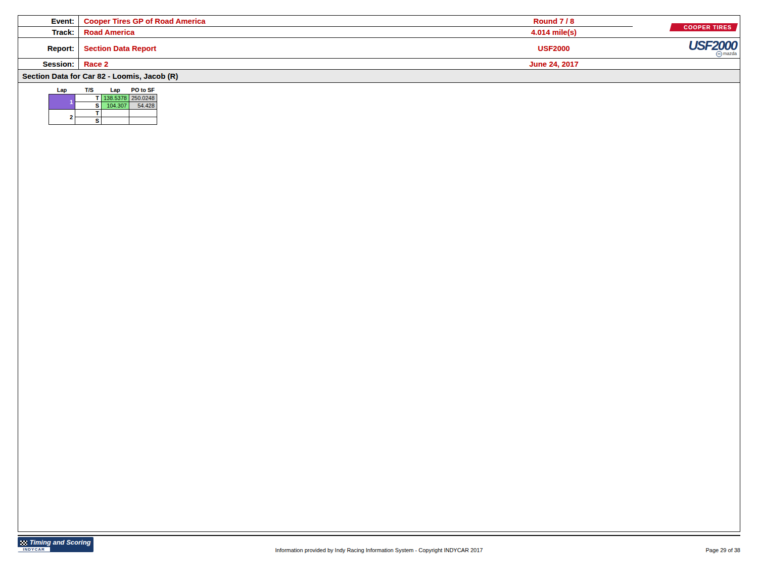| Event: | Cooper Tires GP of Road America | Round 7 / 8 | COOPER TIRES |
| Track: | Road America | 4.014 mile(s) |
| Report: | Section Data Report | USF2000 | USF2000 m mazda |
| Session: | Race 2 | June 24, 2017 | |
Section Data for Car 82 - Loomis, Jacob (R)
| Lap | T/S | Lap | PO to SF |
| --- | --- | --- | --- |
| 1 | T | 138.5378 | 250.0248 |
| S | 104.307 | 54.428 |
| 2 | T | | |
| S | | |
Timing and Scoring INDYCAR
Information provided by Indy Racing Information System - Copyright INDYCAR 2017
Page 29 of 38